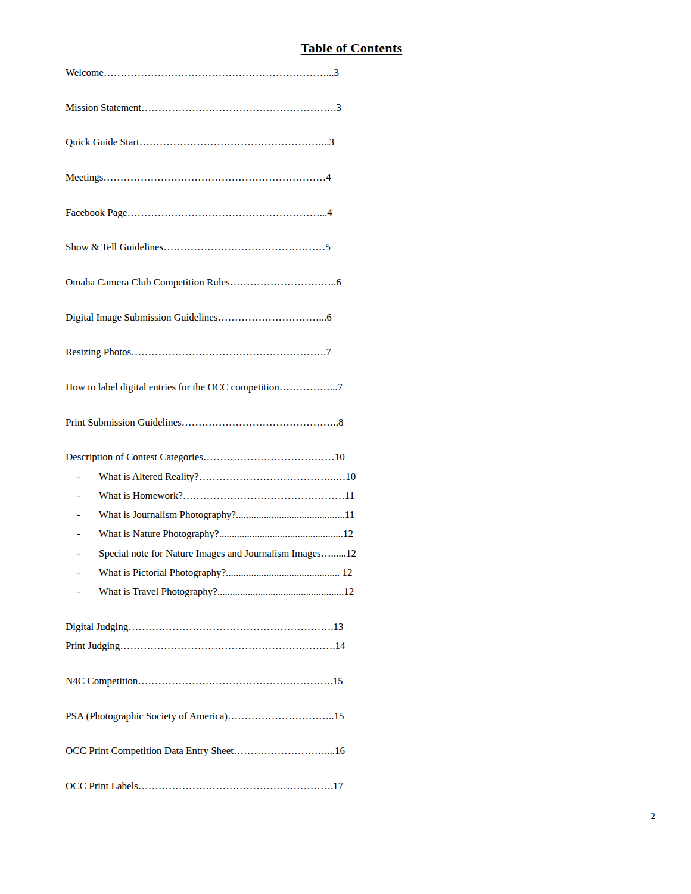Table of Contents
Welcome…………………………………………………………...3
Mission Statement………………………………………………….3
Quick Guide Start………………………………………………...3
Meetings…………………………………………………………4
Facebook Page…………………………………………………...4
Show & Tell Guidelines…………………………………………5
Omaha Camera Club Competition Rules…………………………..6
Digital Image Submission Guidelines…………………………...6
Resizing Photos………………………………………………….7
How to label digital entries for the OCC competition……………...7
Print Submission Guidelines………………………………………..8
Description of Contest Categories…………………………………10
-What is Altered Reality?…………………………………..…10
-What is Homework?…………………………………………11
-What is Journalism Photography?...........................................11
-What is Nature Photography?.................................................12
-Special note for Nature Images and Journalism Images…......12
-What is Pictorial Photography?............................................. 12
-What is Travel Photography?..................................................12
Digital Judging…………………………………………………….13
Print Judging……………………………………………………….14
N4C Competition………………………………………………….15
PSA (Photographic Society of America)…………………………..15
OCC Print Competition Data Entry Sheet………………………....16
OCC Print Labels………………………………………………….17
2